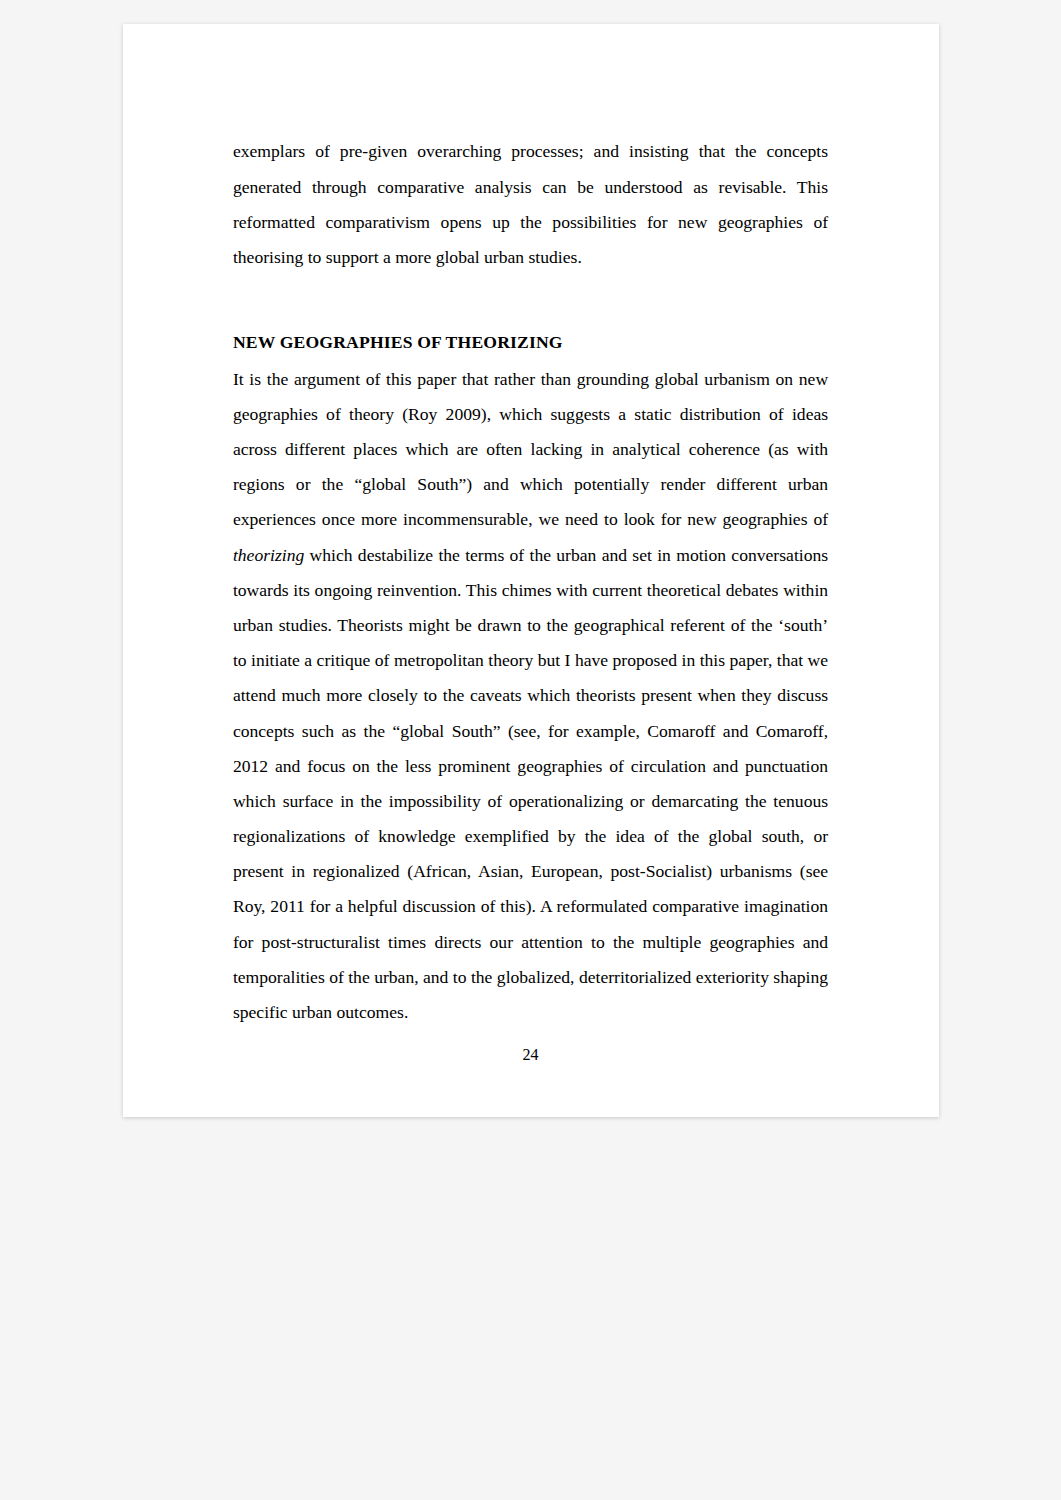exemplars of pre-given overarching processes; and insisting that the concepts generated through comparative analysis can be understood as revisable. This reformatted comparativism opens up the possibilities for new geographies of theorising to support a more global urban studies.
New Geographies of Theorizing
It is the argument of this paper that rather than grounding global urbanism on new geographies of theory (Roy 2009), which suggests a static distribution of ideas across different places which are often lacking in analytical coherence (as with regions or the “global South”) and which potentially render different urban experiences once more incommensurable, we need to look for new geographies of theorizing which destabilize the terms of the urban and set in motion conversations towards its ongoing reinvention. This chimes with current theoretical debates within urban studies. Theorists might be drawn to the geographical referent of the ‘south’ to initiate a critique of metropolitan theory but I have proposed in this paper, that we attend much more closely to the caveats which theorists present when they discuss concepts such as the “global South” (see, for example, Comaroff and Comaroff, 2012 and focus on the less prominent geographies of circulation and punctuation which surface in the impossibility of operationalizing or demarcating the tenuous regionalizations of knowledge exemplified by the idea of the global south, or present in regionalized (African, Asian, European, post-Socialist) urbanisms (see Roy, 2011 for a helpful discussion of this). A reformulated comparative imagination for post-structuralist times directs our attention to the multiple geographies and temporalities of the urban, and to the globalized, deterritorialized exteriority shaping specific urban outcomes.
24